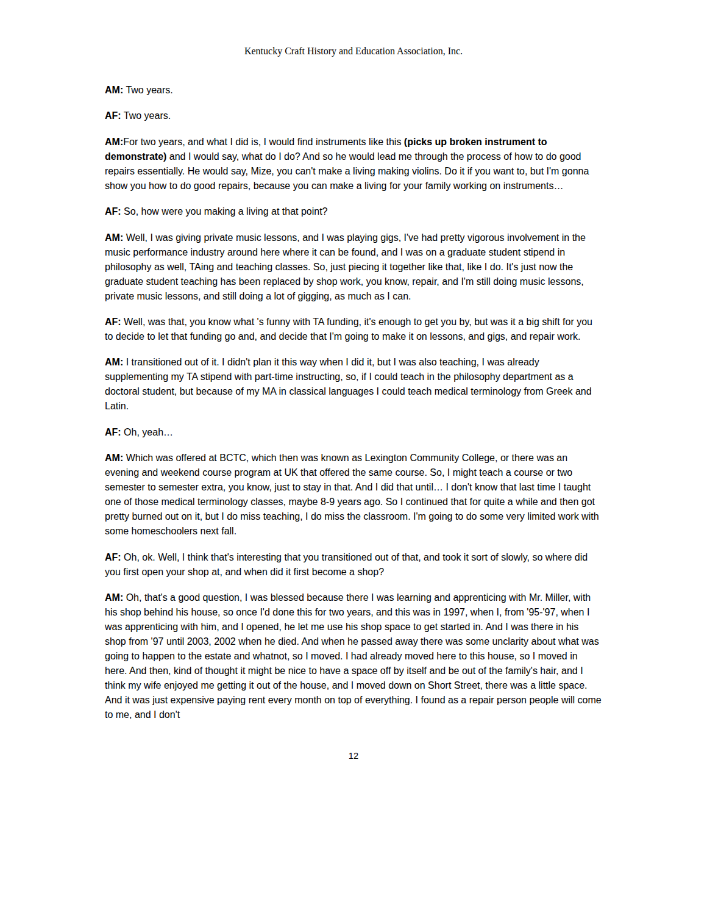Kentucky Craft History and Education Association, Inc.
AM: Two years.
AF: Two years.
AM: For two years, and what I did is, I would find instruments like this (picks up broken instrument to demonstrate) and I would say, what do I do? And so he would lead me through the process of how to do good repairs essentially. He would say, Mize, you can't make a living making violins. Do it if you want to, but I'm gonna show you how to do good repairs, because you can make a living for your family working on instruments…
AF: So, how were you making a living at that point?
AM: Well, I was giving private music lessons, and I was playing gigs, I've had pretty vigorous involvement in the music performance industry around here where it can be found, and I was on a graduate student stipend in philosophy as well, TAing and teaching classes. So, just piecing it together like that, like I do. It's just now the graduate student teaching has been replaced by shop work, you know, repair, and I'm still doing music lessons, private music lessons, and still doing a lot of gigging, as much as I can.
AF: Well, was that, you know what 's funny with TA funding, it's enough to get you by, but was it a big shift for you to decide to let that funding go and, and decide that I'm going to make it on lessons, and gigs, and repair work.
AM: I transitioned out of it. I didn't plan it this way when I did it, but I was also teaching, I was already supplementing my TA stipend with part-time instructing, so, if I could teach in the philosophy department as a doctoral student, but because of my MA in classical languages I could teach medical terminology from Greek and Latin.
AF: Oh, yeah…
AM: Which was offered at BCTC, which then was known as Lexington Community College, or there was an evening and weekend course program at UK that offered the same course. So, I might teach a course or two semester to semester extra, you know, just to stay in that. And I did that until… I don't know that last time I taught one of those medical terminology classes, maybe 8-9 years ago. So I continued that for quite a while and then got pretty burned out on it, but I do miss teaching, I do miss the classroom. I'm going to do some very limited work with some homeschoolers next fall.
AF: Oh, ok. Well, I think that's interesting that you transitioned out of that, and took it sort of slowly, so where did you first open your shop at, and when did it first become a shop?
AM: Oh, that's a good question, I was blessed because there I was learning and apprenticing with Mr. Miller, with his shop behind his house, so once I'd done this for two years, and this was in 1997, when I, from '95-'97, when I was apprenticing with him, and I opened, he let me use his shop space to get started in. And I was there in his shop from '97 until 2003, 2002 when he died. And when he passed away there was some unclarity about what was going to happen to the estate and whatnot, so I moved. I had already moved here to this house, so I moved in here. And then, kind of thought it might be nice to have a space off by itself and be out of the family's hair, and I think my wife enjoyed me getting it out of the house, and I moved down on Short Street, there was a little space. And it was just expensive paying rent every month on top of everything. I found as a repair person people will come to me, and I don't
12